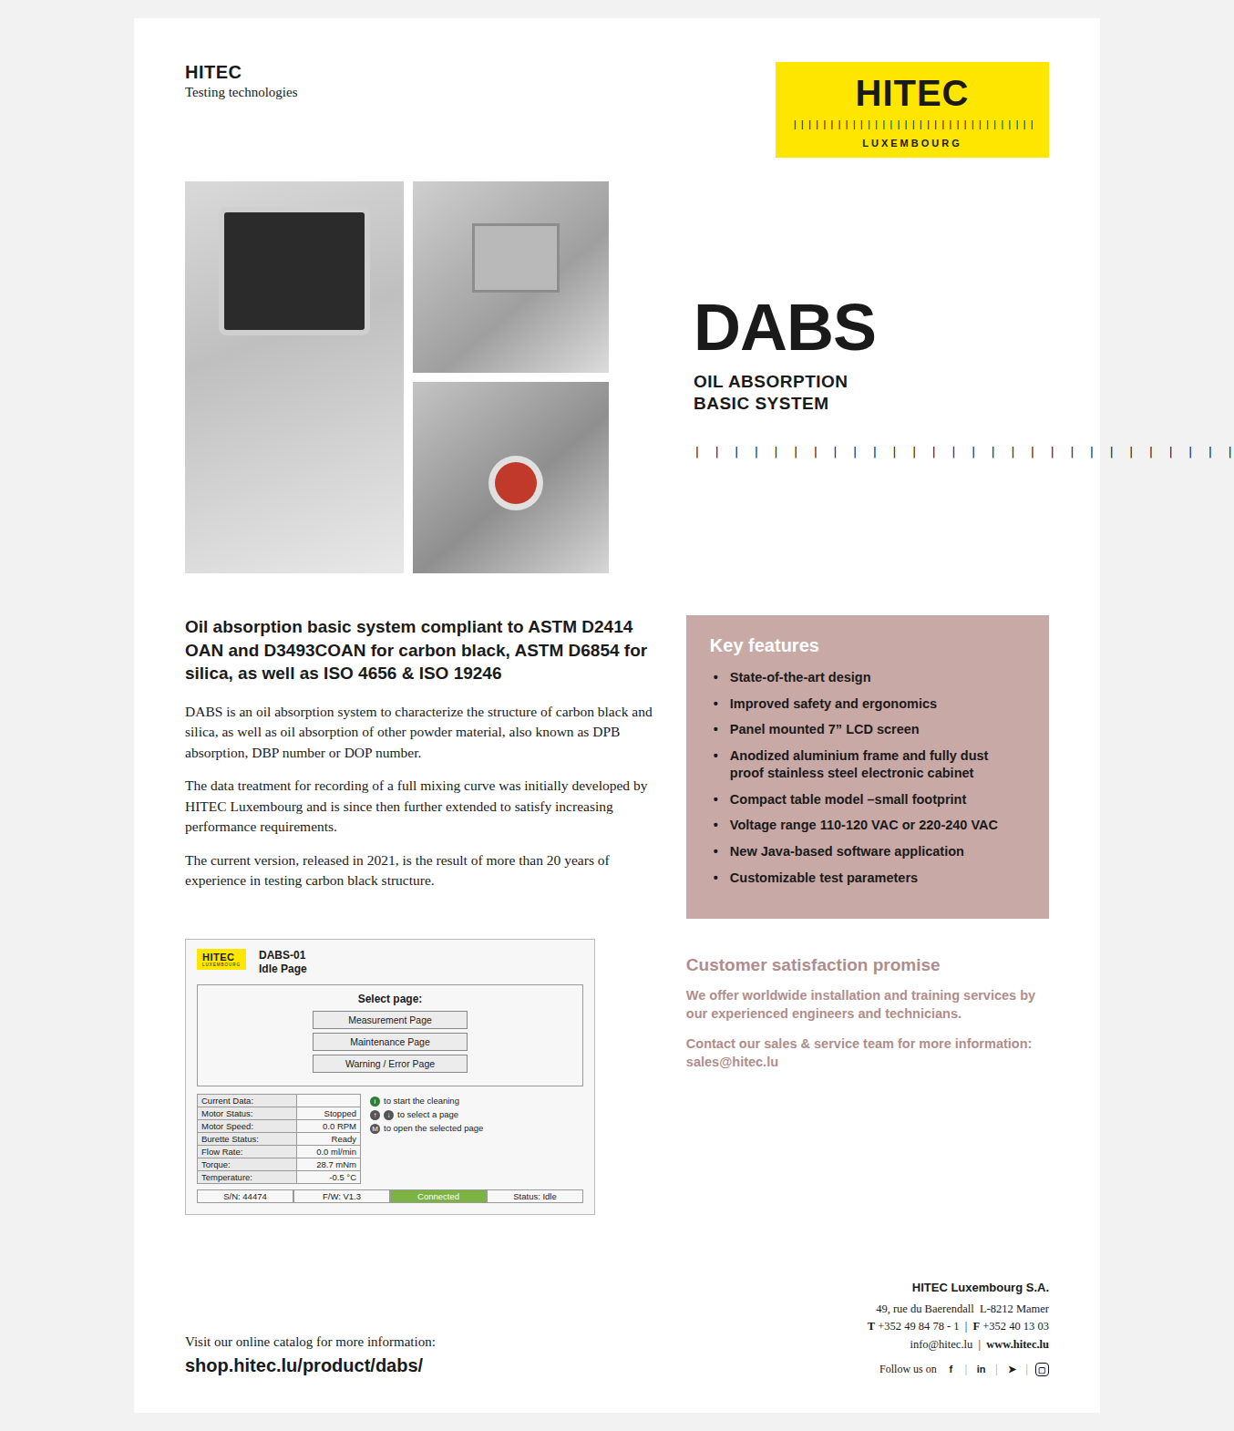HITEC
Testing technologies
HITEC
|||||||||||||||||||||||||||||||||
LUXEMBOURG
DABS
OIL ABSORPTION
BASIC SYSTEM
| | | | | | | | | | | | | | | | | | | | | | | | | | | | | |
Oil absorption basic system compliant to ASTM D2414 OAN and D3493COAN for carbon black, ASTM D6854 for silica, as well as ISO 4656 & ISO 19246
DABS is an oil absorption system to characterize the structure of carbon black and silica, as well as oil absorption of other powder material, also known as DPB absorption, DBP number or DOP number.
The data treatment for recording of a full mixing curve was initially developed by HITEC Luxembourg and is since then further extended to satisfy increasing performance requirements.
The current version, released in 2021, is the result of more than 20 years of experience in testing carbon black structure.
HITEC LUXEMBOURG
DABS-01
Idle Page
Select page:
Measurement Page
Maintenance Page
Warning / Error Page
| Current Data: | |
| Motor Status: | Stopped |
| Motor Speed: | 0.0 RPM |
| Burette Status: | Ready |
| Flow Rate: | 0.0 ml/min |
| Torque: | 28.7 mNm |
| Temperature: | -0.5 °C |
ito start the cleaning
↑↓to select a page
Mto open the selected page
S/N: 44474
F/W: V1.3
Connected
Status: Idle
Key features
State-of-the-art design
Improved safety and ergonomics
Panel mounted 7” LCD screen
Anodized aluminium frame and fully dust proof stainless steel electronic cabinet
Compact table model –small footprint
Voltage range 110-120 VAC or 220-240 VAC
New Java-based software application
Customizable test parameters
Customer satisfaction promise
We offer worldwide installation and training services by our experienced engineers and technicians.
Contact our sales & service team for more information: sales@hitec.lu
Visit our online catalog for more information:
shop.hitec.lu/product/dabs/
HITEC Luxembourg S.A.
49, rue du Baerendall L-8212 Mamer
T +352 49 84 78 - 1 | F +352 40 13 03
info@hitec.lu | www.hitec.lu
Follow us on f| in| ➤| ▢